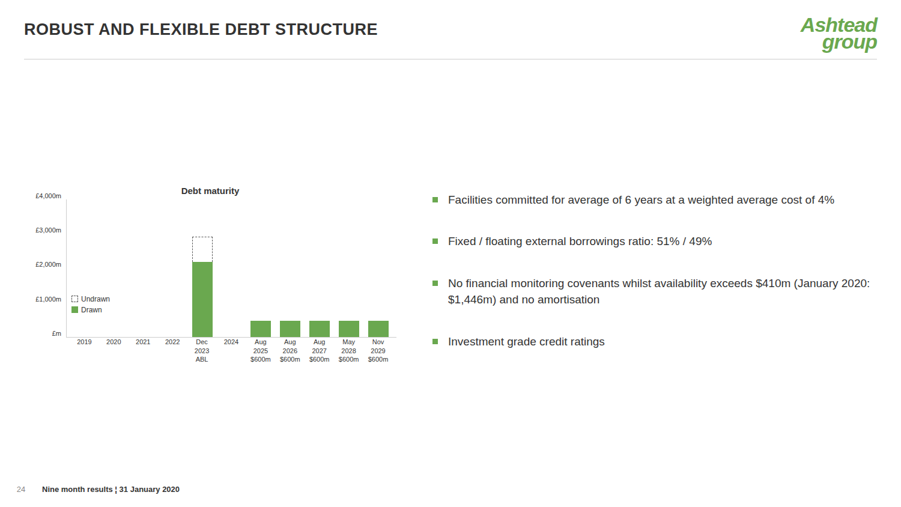ROBUST AND FLEXIBLE DEBT STRUCTURE
Ashtead
group
Debt maturity
£4,000m £3,000m £2,000m £1,000m £m
Undrawn
Drawn
2019
2020
2021
2022
Dec
2023
ABL
2024
Aug
2025
$600m
Aug
2026
$600m
Aug
2027
$600m
May
2028
$600m
Nov
2029
$600m
Facilities committed for average of 6 years at a weighted average cost of 4%
Fixed / floating external borrowings ratio: 51% / 49%
No financial monitoring covenants whilst availability exceeds $410m (January 2020: $1,446m) and no amortisation
Investment grade credit ratings
24
Nine month results ¦ 31 January 2020